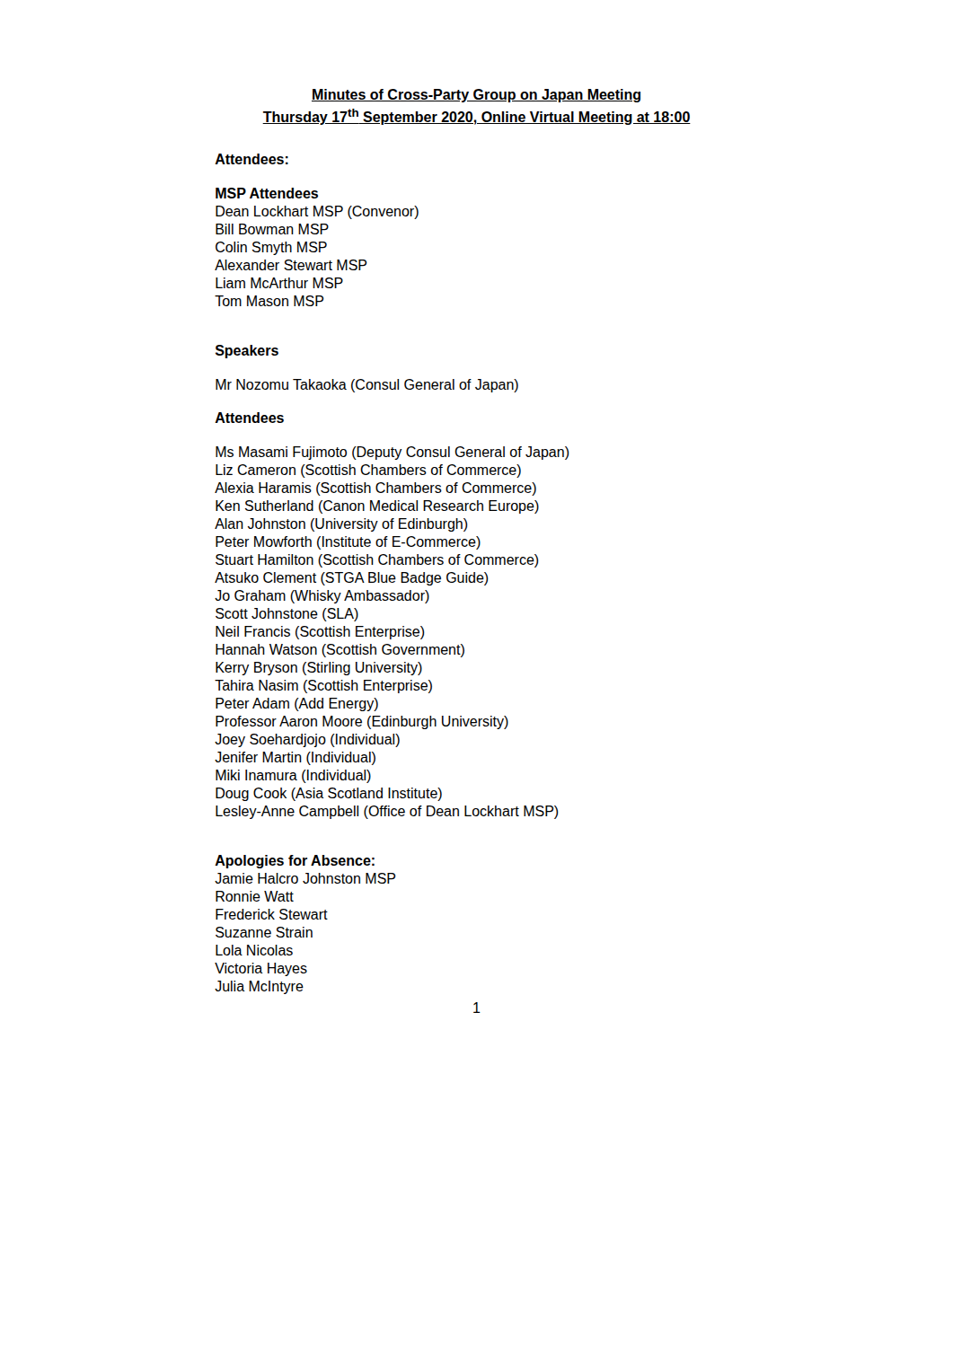Minutes of Cross-Party Group on Japan Meeting
Thursday 17th September 2020, Online Virtual Meeting at 18:00
Attendees:
MSP Attendees
Dean Lockhart MSP (Convenor)
Bill Bowman MSP
Colin Smyth MSP
Alexander Stewart MSP
Liam McArthur MSP
Tom Mason MSP
Speakers
Mr Nozomu Takaoka (Consul General of Japan)
Attendees
Ms Masami Fujimoto (Deputy Consul General of Japan)
Liz Cameron (Scottish Chambers of Commerce)
Alexia Haramis (Scottish Chambers of Commerce)
Ken Sutherland (Canon Medical Research Europe)
Alan Johnston (University of Edinburgh)
Peter Mowforth (Institute of E-Commerce)
Stuart Hamilton (Scottish Chambers of Commerce)
Atsuko Clement (STGA Blue Badge Guide)
Jo Graham (Whisky Ambassador)
Scott Johnstone (SLA)
Neil Francis (Scottish Enterprise)
Hannah Watson (Scottish Government)
Kerry Bryson (Stirling University)
Tahira Nasim (Scottish Enterprise)
Peter Adam (Add Energy)
Professor Aaron Moore (Edinburgh University)
Joey Soehardjojo (Individual)
Jenifer Martin (Individual)
Miki Inamura (Individual)
Doug Cook (Asia Scotland Institute)
Lesley-Anne Campbell (Office of Dean Lockhart MSP)
Apologies for Absence:
Jamie Halcro Johnston MSP
Ronnie Watt
Frederick Stewart
Suzanne Strain
Lola Nicolas
Victoria Hayes
Julia McIntyre
1